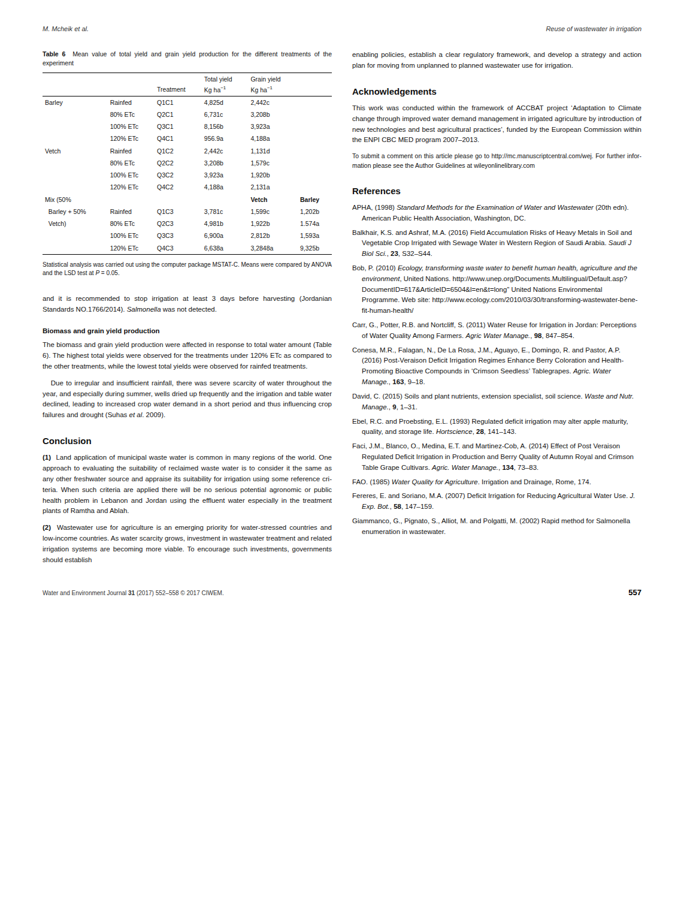M. Mcheik et al.
Reuse of wastewater in irrigation
Table 6 Mean value of total yield and grain yield production for the different treatments of the experiment
| | | Treatment | Total yield Kg ha −1 | Grain yield Kg ha −1 | |
| --- | --- | --- | --- | --- | --- |
| Barley | Rainfed | Q1C1 | 4,825d | 2,442c | |
| | 80% ETc | Q2C1 | 6,731c | 3,208b | |
| | 100% ETc | Q3C1 | 8,156b | 3,923a | |
| | 120% ETc | Q4C1 | 956.9a | 4,188a | |
| Vetch | Rainfed | Q1C2 | 2,442c | 1,131d | |
| | 80% ETc | Q2C2 | 3,208b | 1,579c | |
| | 100% ETc | Q3C2 | 3,923a | 1,920b | |
| | 120% ETc | Q4C2 | 4,188a | 2,131a | |
| Mix (50% | | | | Vetch | Barley |
| Barley + 50% | Rainfed | Q1C3 | 3,781c | 1,599c | 1,202b |
| Vetch) | 80% ETc | Q2C3 | 4,981b | 1,922b | 1.574a |
| | 100% ETc | Q3C3 | 6,900a | 2,812b | 1,593a |
| | 120% ETc | Q4C3 | 6,638a | 3,2848a | 9,325b |
Statistical analysis was carried out using the computer package MSTAT-C. Means were compared by ANOVA and the LSD test at P = 0.05.
and it is recommended to stop irrigation at least 3 days before harvesting (Jordanian Standards NO.1766/2014). Salmonella was not detected.
Biomass and grain yield production
The biomass and grain yield production were affected in response to total water amount (Table 6). The highest total yields were observed for the treatments under 120% ETc as compared to the other treatments, while the lowest total yields were observed for rainfed treatments.
Due to irregular and insufficient rainfall, there was severe scarcity of water throughout the year, and especially during summer, wells dried up frequently and the irrigation and table water declined, leading to increased crop water demand in a short period and thus influencing crop failures and drought (Suhas et al. 2009).
Conclusion
(1) Land application of municipal waste water is common in many regions of the world. One approach to evaluating the suitability of reclaimed waste water is to consider it the same as any other freshwater source and appraise its suitability for irrigation using some reference criteria. When such criteria are applied there will be no serious potential agronomic or public health problem in Lebanon and Jordan using the effluent water especially in the treatment plants of Ramtha and Ablah.
(2) Wastewater use for agriculture is an emerging priority for water-stressed countries and low-income countries. As water scarcity grows, investment in wastewater treatment and related irrigation systems are becoming more viable. To encourage such investments, governments should establish
enabling policies, establish a clear regulatory framework, and develop a strategy and action plan for moving from unplanned to planned wastewater use for irrigation.
Acknowledgements
This work was conducted within the framework of ACCBAT project ‘Adaptation to Climate change through improved water demand management in irrigated agriculture by introduction of new technologies and best agricultural practices’, funded by the European Commission within the ENPI CBC MED program 2007–2013.
To submit a comment on this article please go to http://mc.manuscriptcentral.com/wej. For further information please see the Author Guidelines at wileyonlinelibrary.com
References
APHA, (1998) Standard Methods for the Examination of Water and Wastewater (20th edn). American Public Health Association, Washington, DC.
Balkhair, K.S. and Ashraf, M.A. (2016) Field Accumulation Risks of Heavy Metals in Soil and Vegetable Crop Irrigated with Sewage Water in Western Region of Saudi Arabia. Saudi J Biol Sci., 23, S32–S44.
Bob, P. (2010) Ecology, transforming waste water to benefit human health, agriculture and the environment, United Nations. http://www.unep.org/Documents.Multilingual/Default.asp?DocumentID=617&ArticleID=6504&l=en&t=long” United Nations Environmental Programme. Web site: http://www.ecology.com/2010/03/30/transforming-wastewater-benefit-human-health/
Carr, G., Potter, R.B. and Nortcliff, S. (2011) Water Reuse for Irrigation in Jordan: Perceptions of Water Quality Among Farmers. Agric Water Manage., 98, 847–854.
Conesa, M.R., Falagan, N., De La Rosa, J.M., Aguayo, E., Domingo, R. and Pastor, A.P. (2016) Post-Veraison Deficit Irrigation Regimes Enhance Berry Coloration and Health-Promoting Bioactive Compounds in ‘Crimson Seedless’ Tablegrapes. Agric. Water Manage., 163, 9–18.
David, C. (2015) Soils and plant nutrients, extension specialist, soil science. Waste and Nutr. Manage., 9, 1–31.
Ebel, R.C. and Proebsting, E.L. (1993) Regulated deficit irrigation may alter apple maturity, quality, and storage life. Hortscience, 28, 141–143.
Faci, J.M., Blanco, O., Medina, E.T. and Martinez-Cob, A. (2014) Effect of Post Veraison Regulated Deficit Irrigation in Production and Berry Quality of Autumn Royal and Crimson Table Grape Cultivars. Agric. Water Manage., 134, 73–83.
FAO. (1985) Water Quality for Agriculture. Irrigation and Drainage, Rome, 174.
Fereres, E. and Soriano, M.A. (2007) Deficit Irrigation for Reducing Agricultural Water Use. J. Exp. Bot., 58, 147–159.
Giammanco, G., Pignato, S., Alliot, M. and Polgatti, M. (2002) Rapid method for Salmonella enumeration in wastewater.
Water and Environment Journal 31 (2017) 552–558 © 2017 CIWEM.
557